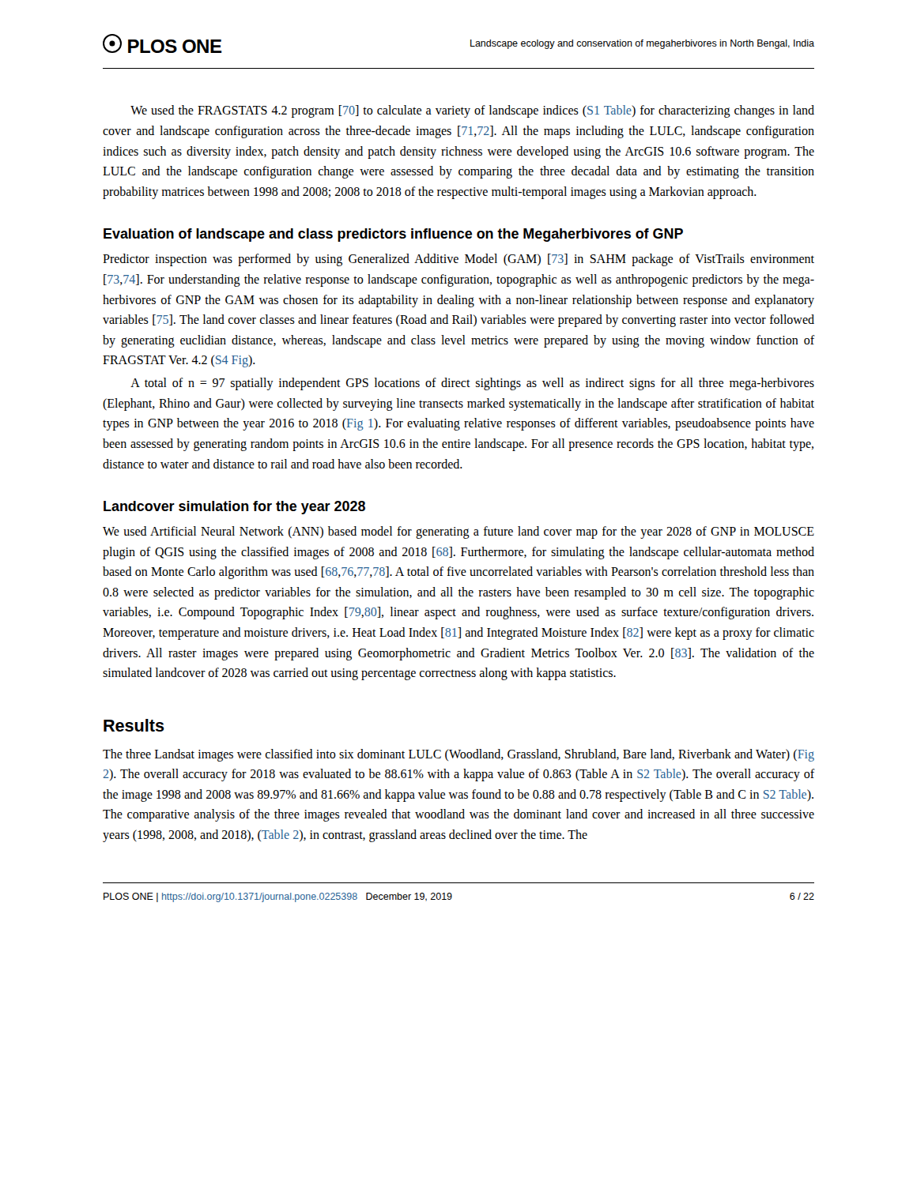PLOS ONE
Landscape ecology and conservation of megaherbivores in North Bengal, India
We used the FRAGSTATS 4.2 program [70] to calculate a variety of landscape indices (S1 Table) for characterizing changes in land cover and landscape configuration across the three-decade images [71,72]. All the maps including the LULC, landscape configuration indices such as diversity index, patch density and patch density richness were developed using the ArcGIS 10.6 software program. The LULC and the landscape configuration change were assessed by comparing the three decadal data and by estimating the transition probability matrices between 1998 and 2008; 2008 to 2018 of the respective multi-temporal images using a Markovian approach.
Evaluation of landscape and class predictors influence on the Megaherbivores of GNP
Predictor inspection was performed by using Generalized Additive Model (GAM) [73] in SAHM package of VistTrails environment [73,74]. For understanding the relative response to landscape configuration, topographic as well as anthropogenic predictors by the mega-herbivores of GNP the GAM was chosen for its adaptability in dealing with a non-linear relationship between response and explanatory variables [75]. The land cover classes and linear features (Road and Rail) variables were prepared by converting raster into vector followed by generating euclidian distance, whereas, landscape and class level metrics were prepared by using the moving window function of FRAGSTAT Ver. 4.2 (S4 Fig).
A total of n = 97 spatially independent GPS locations of direct sightings as well as indirect signs for all three mega-herbivores (Elephant, Rhino and Gaur) were collected by surveying line transects marked systematically in the landscape after stratification of habitat types in GNP between the year 2016 to 2018 (Fig 1). For evaluating relative responses of different variables, pseudoabsence points have been assessed by generating random points in ArcGIS 10.6 in the entire landscape. For all presence records the GPS location, habitat type, distance to water and distance to rail and road have also been recorded.
Landcover simulation for the year 2028
We used Artificial Neural Network (ANN) based model for generating a future land cover map for the year 2028 of GNP in MOLUSCE plugin of QGIS using the classified images of 2008 and 2018 [68]. Furthermore, for simulating the landscape cellular-automata method based on Monte Carlo algorithm was used [68,76,77,78]. A total of five uncorrelated variables with Pearson's correlation threshold less than 0.8 were selected as predictor variables for the simulation, and all the rasters have been resampled to 30 m cell size. The topographic variables, i.e. Compound Topographic Index [79,80], linear aspect and roughness, were used as surface texture/configuration drivers. Moreover, temperature and moisture drivers, i.e. Heat Load Index [81] and Integrated Moisture Index [82] were kept as a proxy for climatic drivers. All raster images were prepared using Geomorphometric and Gradient Metrics Toolbox Ver. 2.0 [83]. The validation of the simulated landcover of 2028 was carried out using percentage correctness along with kappa statistics.
Results
The three Landsat images were classified into six dominant LULC (Woodland, Grassland, Shrubland, Bare land, Riverbank and Water) (Fig 2). The overall accuracy for 2018 was evaluated to be 88.61% with a kappa value of 0.863 (Table A in S2 Table). The overall accuracy of the image 1998 and 2008 was 89.97% and 81.66% and kappa value was found to be 0.88 and 0.78 respectively (Table B and C in S2 Table). The comparative analysis of the three images revealed that woodland was the dominant land cover and increased in all three successive years (1998, 2008, and 2018), (Table 2), in contrast, grassland areas declined over the time. The
PLOS ONE | https://doi.org/10.1371/journal.pone.0225398 December 19, 2019
6 / 22